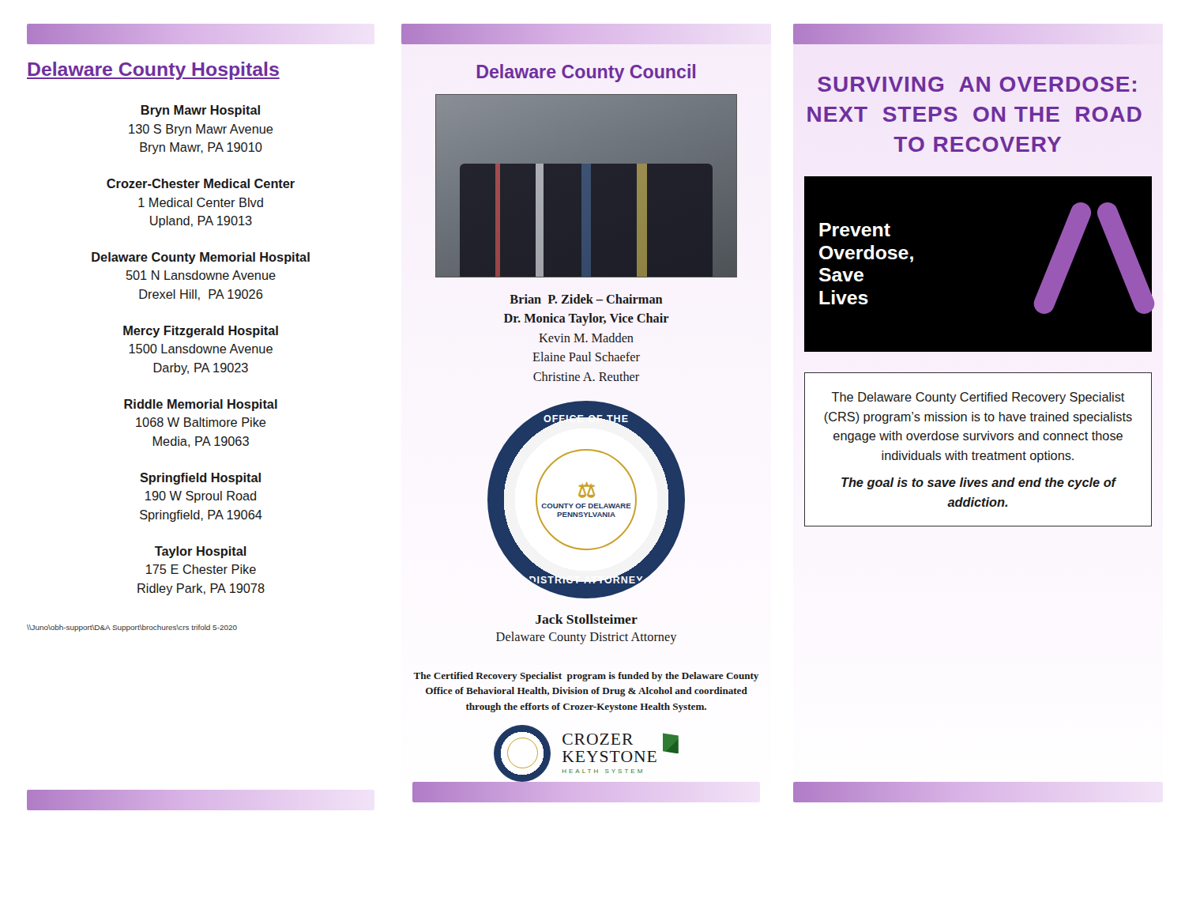Delaware County Hospitals
Bryn Mawr Hospital 130 S Bryn Mawr Avenue
Bryn Mawr, PA 19010
Crozer-Chester Medical Center 1 Medical Center Blvd
Upland, PA 19013
Delaware County Memorial Hospital 501 N Lansdowne Avenue
Drexel Hill, PA 19026
Mercy Fitzgerald Hospital 1500 Lansdowne Avenue
Darby, PA 19023
Riddle Memorial Hospital 1068 W Baltimore Pike
Media, PA 19063
Springfield Hospital 190 W Sproul Road
Springfield, PA 19064
Taylor Hospital 175 E Chester Pike
Ridley Park, PA 19078
\\Juno\obh-support\D&A Support\brochures\crs trifold 5-2020
Delaware County Council
Brian P. Zidek – Chairman
Dr. Monica Taylor, Vice Chair
Kevin M. Madden
Elaine Paul Schaefer
Christine A. Reuther
OFFICE OF THE
⚖ COUNTY OF DELAWARE
PENNSYLVANIA
DISTRICT ATTORNEY
Jack Stollsteimer
Delaware County District Attorney
The Certified Recovery Specialist program is funded by the Delaware County
Office of Behavioral Health, Division of Drug & Alcohol and coordinated through the efforts of Crozer-Keystone Health System.
CROZER
KEYSTONE
HEALTH SYSTEM
SURVIVING AN OVERDOSE:
NEXT STEPS ON THE ROAD TO RECOVERY
Prevent
Overdose,
Save
Lives
The Delaware County Certified Recovery Specialist (CRS) program’s mission is to have trained specialists engage with overdose survivors and connect those individuals with treatment options. The goal is to save lives and end the cycle of addiction.